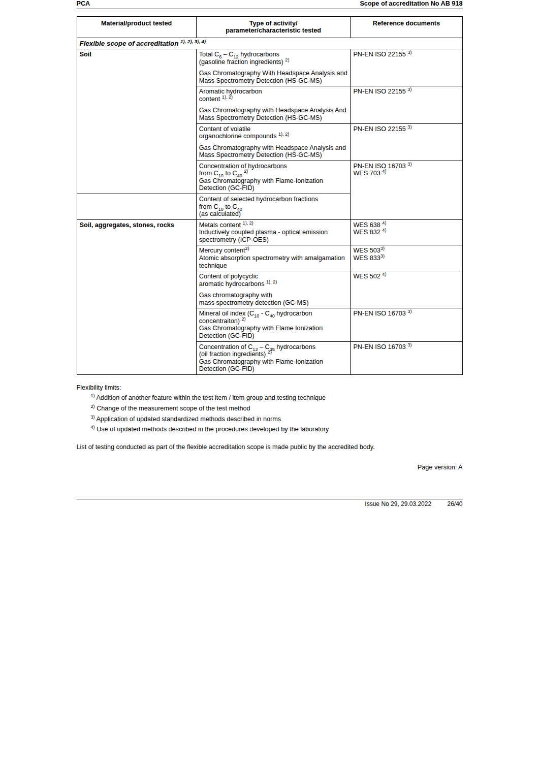PCA
Scope of accreditation No AB 918
| Material/product tested | Type of activity/ parameter/characteristic tested | Reference documents |
| --- | --- | --- |
| Flexible scope of accreditation 1), 2), 3), 4) |
| Soil | Total C 6 – C 12 hydrocarbons (gasoline fraction ingredients) 2) Gas Chromatography With Headspace Analysis and Mass Spectrometry Detection (HS-GC-MS) | PN-EN ISO 22155 3) |
| Aromatic hydrocarbon content 1), 2) Gas Chromatography with Headspace Analysis And Mass Spectrometry Detection (HS-GC-MS) | PN-EN ISO 22155 3) |
| Content of volatile organochlorine compounds 1), 2) Gas Chromatography with Headspace Analysis and Mass Spectrometry Detection (HS-GC-MS) | PN-EN ISO 22155 3) |
| Concentration of hydrocarbons from C 10 to C 40 2) Gas Chromatography with Flame-Ionization Detection (GC-FID) | PN-EN ISO 16703 3) WES 703 4) |
| | Content of selected hydrocarbon fractions from C 10 to C 40 (as calculated) |
| Soil, aggregates, stones, rocks | Metals content 1), 2) Inductively coupled plasma - optical emission spectrometry (ICP-OES) | WES 638 4) WES 832 4) |
| Mercury content 2) Atomic absorption spectrometry with amalgamation technique | WES 503 3) WES 833 3) |
| Content of polycyclic aromatic hydrocarbons 1), 2) Gas chromatography with mass spectrometry detection (GC-MS) | WES 502 4) |
| Mineral oil index (C 10 - C 40 hydrocarbon concentraiton) 2) Gas Chromatography with Flame Ionization Detection (GC-FID) | PN-EN ISO 16703 3) |
| Concentration of C 12 – C 35 hydrocarbons (oil fraction ingredients) 2) Gas Chromatography with Flame-Ionization Detection (GC-FID) | PN-EN ISO 16703 3) |
Flexibility limits:
1) Addition of another feature within the test item / item group and testing technique
2) Change of the measurement scope of the test method
3) Application of updated standardized methods described in norms
4) Use of updated methods described in the procedures developed by the laboratory
List of testing conducted as part of the flexible accreditation scope is made public by the accredited body.
Page version: A
Issue No 29, 29.03.2022 26/40